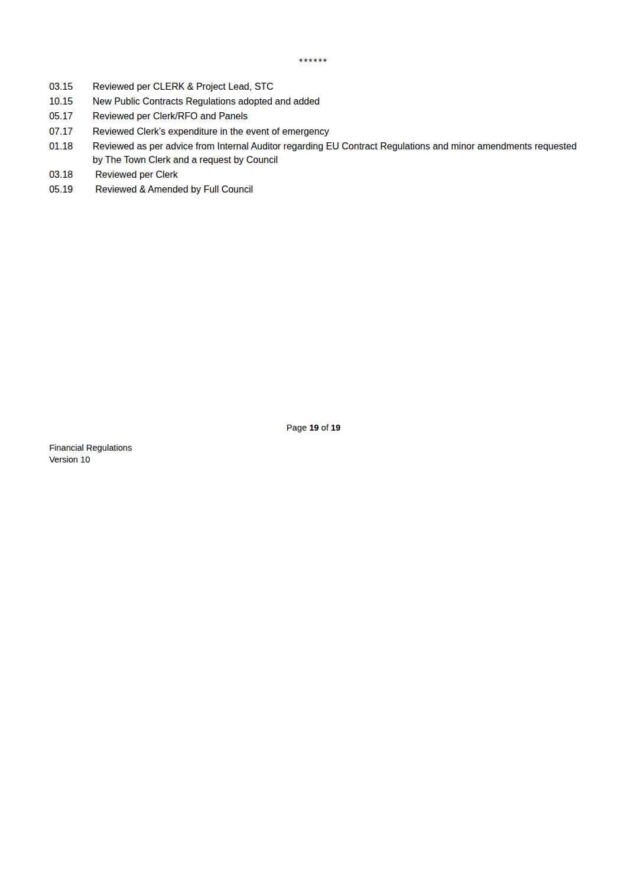******
03.15 Reviewed per CLERK & Project Lead, STC
10.15 New Public Contracts Regulations adopted and added
05.17 Reviewed per Clerk/RFO and Panels
07.17 Reviewed Clerk’s expenditure in the event of emergency
01.18 Reviewed as per advice from Internal Auditor regarding EU Contract Regulations and minor amendments requested by The Town Clerk and a request by Council
03.18 Reviewed per Clerk
05.19 Reviewed & Amended by Full Council
Page 19 of 19
Financial Regulations
Version 10